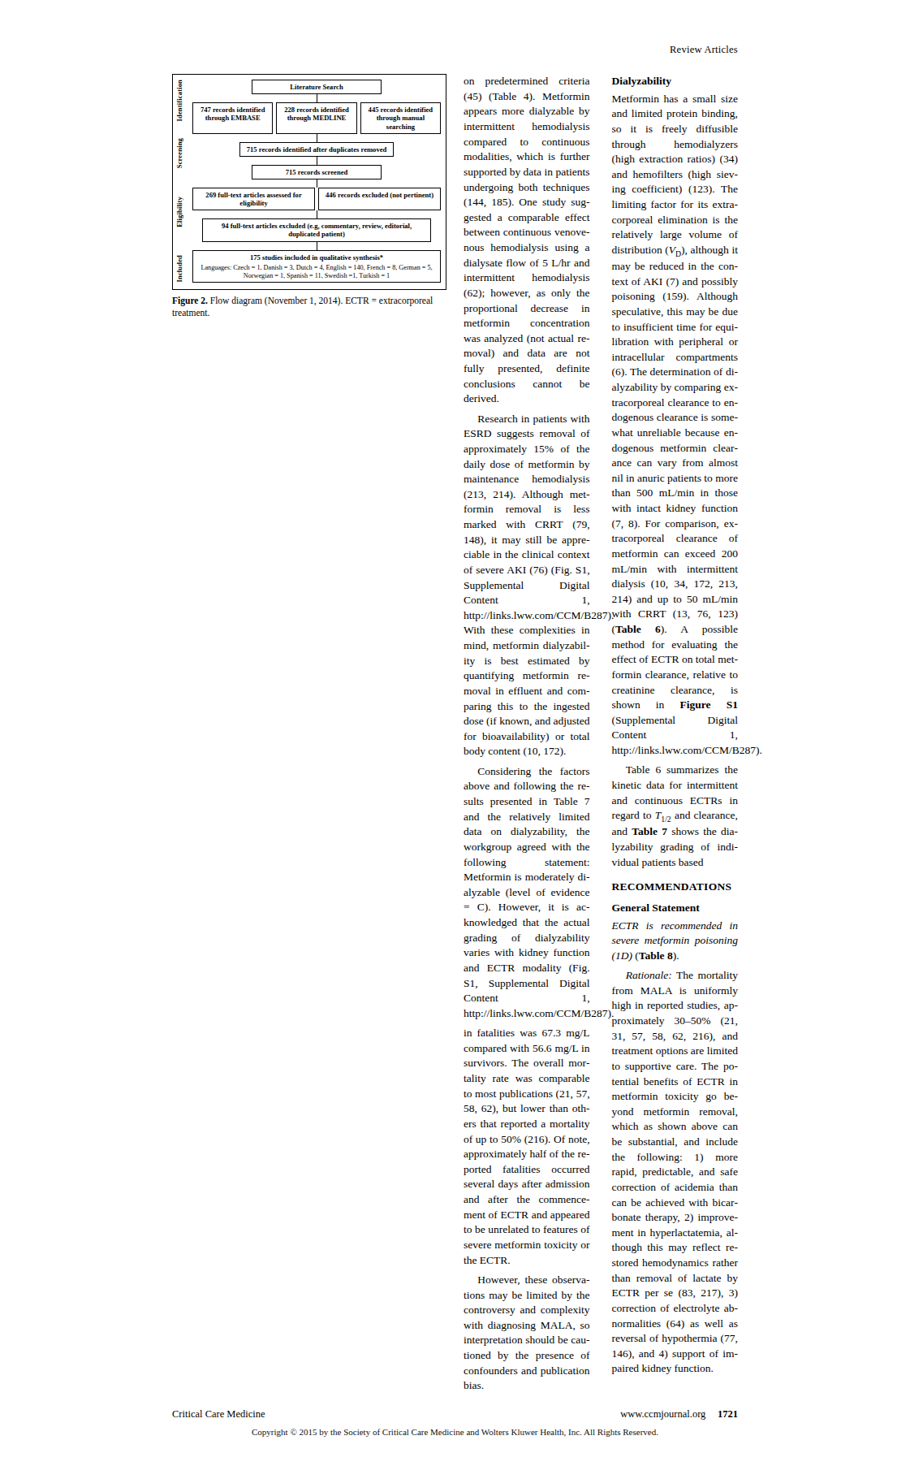Review Articles
Identification Screening Eligibility Included
Literature Search
747 records identified through EMBASE
228 records identified through MEDLINE
445 records identified through manual searching
715 records identified after duplicates removed
715 records screened
269 full-text articles assessed for eligibility
446 records excluded (not pertinent)
94 full-text articles excluded (e.g, commentary, review, editorial, duplicated patient)
175 studies included in qualitative synthesis*
Languages: Czech = 1, Danish = 3, Dutch = 4, English = 140, French = 8, German = 5,
Norwegian = 1, Spanish = 11, Swedish =1, Turkish = 1
Figure 2. Flow diagram (November 1, 2014). ECTR = extracorporeal treatment.
on predetermined criteria (45) (Table 4). Metformin appears more dialyzable by intermittent hemodialysis compared to continuous modalities, which is further supported by data in patients undergoing both techniques (144, 185). One study suggested a comparable effect between continuous venovenous hemodialysis using a dialysate flow of 5 L/hr and intermittent hemodialysis (62); however, as only the proportional decrease in metformin concentration was analyzed (not actual removal) and data are not fully presented, definite conclusions cannot be derived.
Research in patients with ESRD suggests removal of approximately 15% of the daily dose of metformin by maintenance hemodialysis (213, 214). Although metformin removal is less marked with CRRT (79, 148), it may still be appreciable in the clinical context of severe AKI (76) (Fig. S1, Supplemental Digital Content 1, http://links.lww.com/CCM/B287). With these complexities in mind, metformin dialyzability is best estimated by quantifying metformin removal in effluent and comparing this to the ingested dose (if known, and adjusted for bioavailability) or total body content (10, 172).
Considering the factors above and following the results presented in Table 7 and the relatively limited data on dialyzability, the workgroup agreed with the following statement: Metformin is moderately dialyzable (level of evidence = C). However, it is acknowledged that the actual grading of dialyzability varies with kidney function and ECTR modality (Fig. S1, Supplemental Digital Content 1, http://links.lww.com/CCM/B287).
in fatalities was 67.3 mg/L compared with 56.6 mg/L in survivors. The overall mortality rate was comparable to most publications (21, 57, 58, 62), but lower than others that reported a mortality of up to 50% (216). Of note, approximately half of the reported fatalities occurred several days after admission and after the commencement of ECTR and appeared to be unrelated to features of severe metformin toxicity or the ECTR.
However, these observations may be limited by the controversy and complexity with diagnosing MALA, so interpretation should be cautioned by the presence of confounders and publication bias.
Dialyzability
Metformin has a small size and limited protein binding, so it is freely diffusible through hemodialyzers (high extraction ratios) (34) and hemofilters (high sieving coefficient) (123). The limiting factor for its extracorporeal elimination is the relatively large volume of distribution (VD), although it may be reduced in the context of AKI (7) and possibly poisoning (159). Although speculative, this may be due to insufficient time for equilibration with peripheral or intracellular compartments (6). The determination of dialyzability by comparing extracorporeal clearance to endogenous clearance is somewhat unreliable because endogenous metformin clearance can vary from almost nil in anuric patients to more than 500 mL/min in those with intact kidney function (7, 8). For comparison, extracorporeal clearance of metformin can exceed 200 mL/min with intermittent dialysis (10, 34, 172, 213, 214) and up to 50 mL/min with CRRT (13, 76, 123) (Table 6). A possible method for evaluating the effect of ECTR on total metformin clearance, relative to creatinine clearance, is shown in Figure S1 (Supplemental Digital Content 1, http://links.lww.com/CCM/B287).
Table 6 summarizes the kinetic data for intermittent and continuous ECTRs in regard to T1/2 and clearance, and Table 7 shows the dialyzability grading of individual patients based
Recommendations
General Statement
ECTR is recommended in severe metformin poisoning (1D) (Table 8).
Rationale: The mortality from MALA is uniformly high in reported studies, approximately 30–50% (21, 31, 57, 58, 62, 216), and treatment options are limited to supportive care. The potential benefits of ECTR in metformin toxicity go beyond metformin removal, which as shown above can be substantial, and include the following: 1) more rapid, predictable, and safe correction of acidemia than can be achieved with bicarbonate therapy, 2) improvement in hyperlactatemia, although this may reflect restored hemodynamics rather than removal of lactate by ECTR per se (83, 217), 3) correction of electrolyte abnormalities (64) as well as reversal of hypothermia (77, 146), and 4) support of impaired kidney function.
Critical Care Medicine
www.ccmjournal.org 1721
Copyright © 2015 by the Society of Critical Care Medicine and Wolters Kluwer Health, Inc. All Rights Reserved.